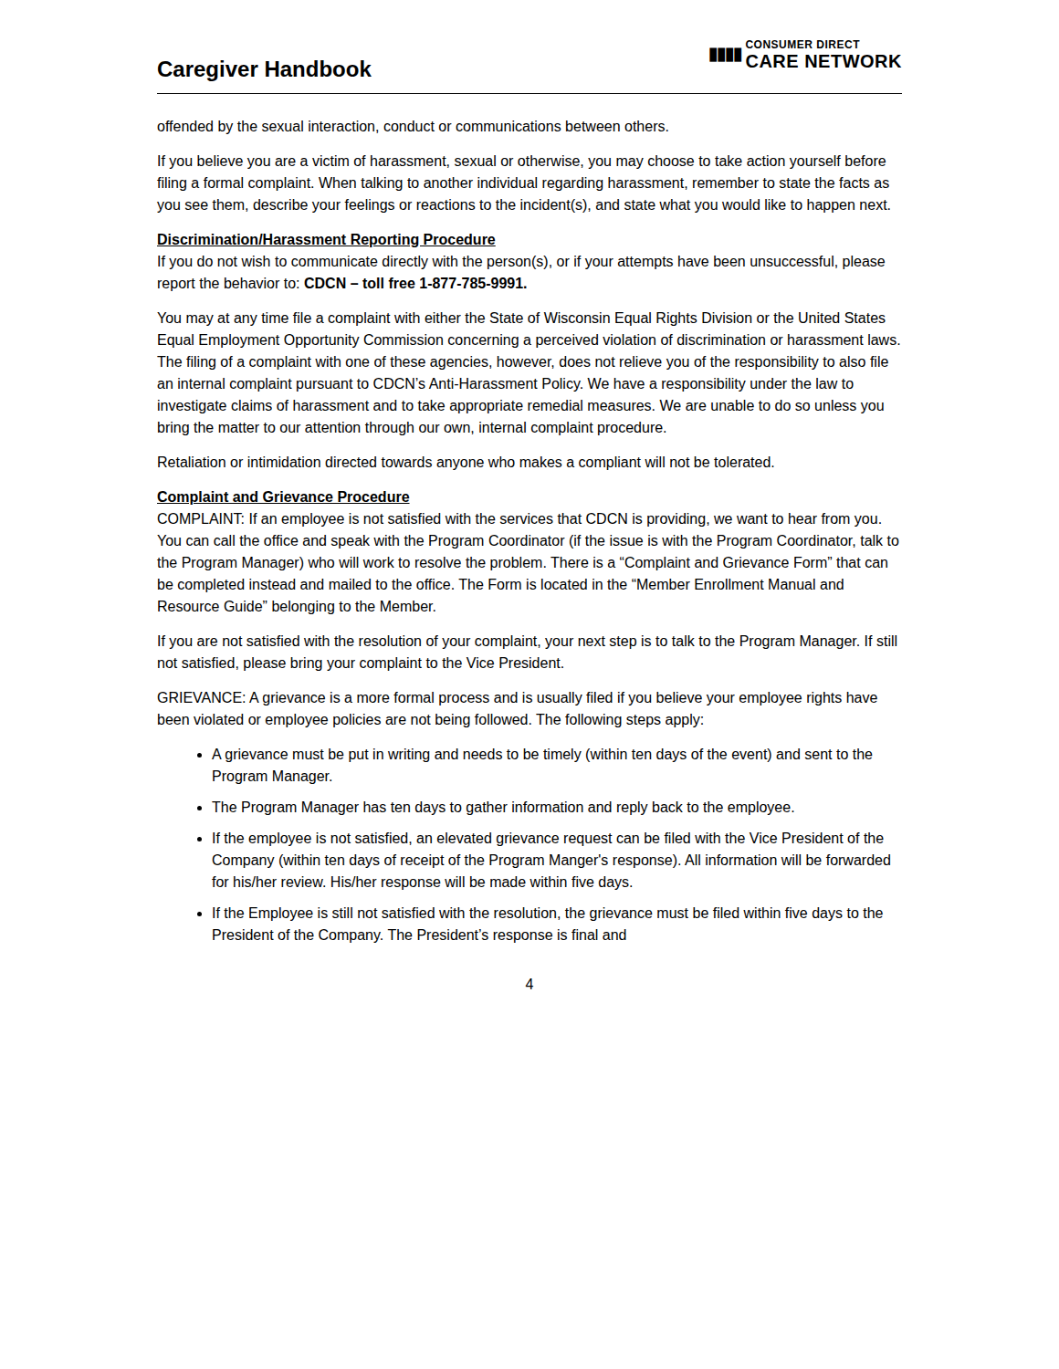Caregiver Handbook
▮▮▮▮CONSUMER DIRECT
CARE NETWORK
offended by the sexual interaction, conduct or communications between others.
If you believe you are a victim of harassment, sexual or otherwise, you may choose to take action yourself before filing a formal complaint. When talking to another individual regarding harassment, remember to state the facts as you see them, describe your feelings or reactions to the incident(s), and state what you would like to happen next.
Discrimination/Harassment Reporting Procedure
If you do not wish to communicate directly with the person(s), or if your attempts have been unsuccessful, please report the behavior to: CDCN – toll free 1-877-785-9991.
You may at any time file a complaint with either the State of Wisconsin Equal Rights Division or the United States Equal Employment Opportunity Commission concerning a perceived violation of discrimination or harassment laws. The filing of a complaint with one of these agencies, however, does not relieve you of the responsibility to also file an internal complaint pursuant to CDCN’s Anti-Harassment Policy. We have a responsibility under the law to investigate claims of harassment and to take appropriate remedial measures. We are unable to do so unless you bring the matter to our attention through our own, internal complaint procedure.
Retaliation or intimidation directed towards anyone who makes a compliant will not be tolerated.
Complaint and Grievance Procedure
COMPLAINT: If an employee is not satisfied with the services that CDCN is providing, we want to hear from you. You can call the office and speak with the Program Coordinator (if the issue is with the Program Coordinator, talk to the Program Manager) who will work to resolve the problem. There is a “Complaint and Grievance Form” that can be completed instead and mailed to the office. The Form is located in the “Member Enrollment Manual and Resource Guide” belonging to the Member.
If you are not satisfied with the resolution of your complaint, your next step is to talk to the Program Manager. If still not satisfied, please bring your complaint to the Vice President.
GRIEVANCE: A grievance is a more formal process and is usually filed if you believe your employee rights have been violated or employee policies are not being followed. The following steps apply:
A grievance must be put in writing and needs to be timely (within ten days of the event) and sent to the Program Manager.
The Program Manager has ten days to gather information and reply back to the employee.
If the employee is not satisfied, an elevated grievance request can be filed with the Vice President of the Company (within ten days of receipt of the Program Manger's response). All information will be forwarded for his/her review. His/her response will be made within five days.
If the Employee is still not satisfied with the resolution, the grievance must be filed within five days to the President of the Company. The President’s response is final and
4